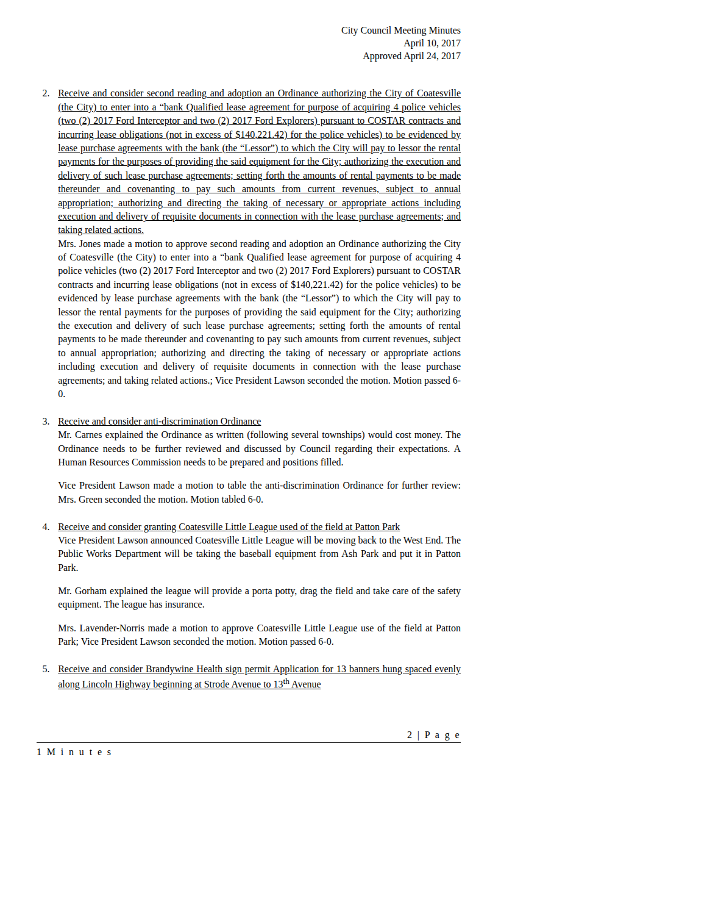City Council Meeting Minutes
April 10, 2017
Approved April 24, 2017
Receive and consider second reading and adoption an Ordinance authorizing the City of Coatesville (the City) to enter into a “bank Qualified lease agreement for purpose of acquiring 4 police vehicles (two (2) 2017 Ford Interceptor and two (2) 2017 Ford Explorers) pursuant to COSTAR contracts and incurring lease obligations (not in excess of $140,221.42) for the police vehicles) to be evidenced by lease purchase agreements with the bank (the “Lessor”) to which the City will pay to lessor the rental payments for the purposes of providing the said equipment for the City; authorizing the execution and delivery of such lease purchase agreements; setting forth the amounts of rental payments to be made thereunder and covenanting to pay such amounts from current revenues, subject to annual appropriation; authorizing and directing the taking of necessary or appropriate actions including execution and delivery of requisite documents in connection with the lease purchase agreements; and taking related actions.
Mrs. Jones made a motion to approve second reading and adoption an Ordinance authorizing the City of Coatesville (the City) to enter into a “bank Qualified lease agreement for purpose of acquiring 4 police vehicles (two (2) 2017 Ford Interceptor and two (2) 2017 Ford Explorers) pursuant to COSTAR contracts and incurring lease obligations (not in excess of $140,221.42) for the police vehicles) to be evidenced by lease purchase agreements with the bank (the “Lessor”) to which the City will pay to lessor the rental payments for the purposes of providing the said equipment for the City; authorizing the execution and delivery of such lease purchase agreements; setting forth the amounts of rental payments to be made thereunder and covenanting to pay such amounts from current revenues, subject to annual appropriation; authorizing and directing the taking of necessary or appropriate actions including execution and delivery of requisite documents in connection with the lease purchase agreements; and taking related actions.; Vice President Lawson seconded the motion. Motion passed 6-0.
Receive and consider anti-discrimination Ordinance
Mr. Carnes explained the Ordinance as written (following several townships) would cost money. The Ordinance needs to be further reviewed and discussed by Council regarding their expectations. A Human Resources Commission needs to be prepared and positions filled.
Vice President Lawson made a motion to table the anti-discrimination Ordinance for further review: Mrs. Green seconded the motion. Motion tabled 6-0.
Receive and consider granting Coatesville Little League used of the field at Patton Park
Vice President Lawson announced Coatesville Little League will be moving back to the West End. The Public Works Department will be taking the baseball equipment from Ash Park and put it in Patton Park.
Mr. Gorham explained the league will provide a porta potty, drag the field and take care of the safety equipment. The league has insurance.
Mrs. Lavender-Norris made a motion to approve Coatesville Little League use of the field at Patton Park; Vice President Lawson seconded the motion. Motion passed 6-0.
Receive and consider Brandywine Health sign permit Application for 13 banners hung spaced evenly along Lincoln Highway beginning at Strode Avenue to 13th Avenue
2 | P a g e
1 M i n u t e s